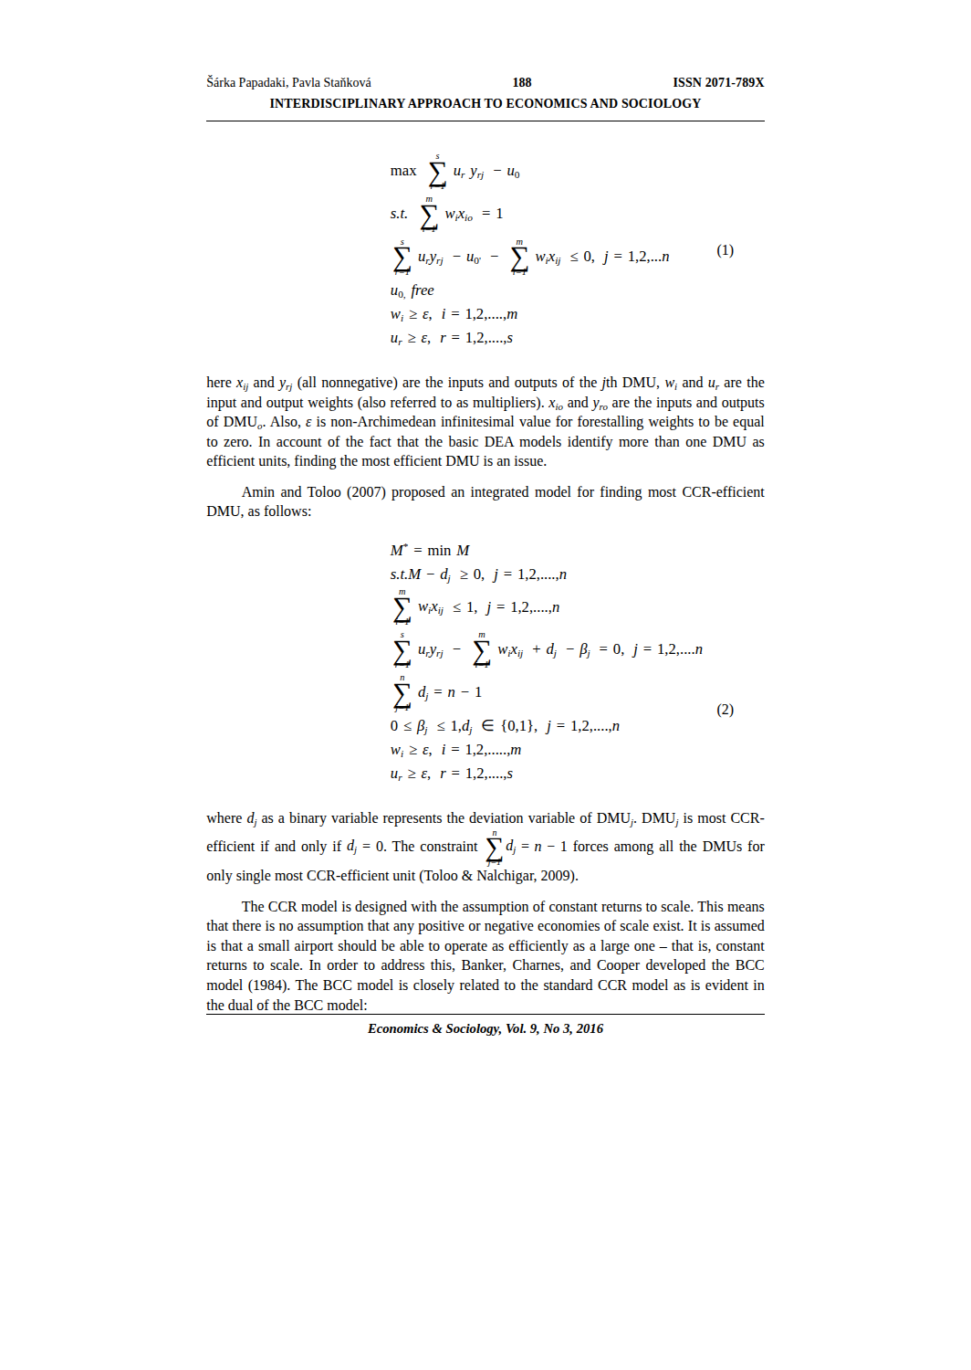Šárka Papadaki, Pavla Staňková 188 ISSN 2071-789X
Interdisciplinary Approach to Economics and Sociology
max s∑r=1 ur yrj − u0 s.t. m∑i=1 wi xio = 1 s∑r=1 ur yrj − u0' − m∑i=1 wi xij ≤ 0, j = 1,2,...n u0, free wi ≥ ε, i = 1,2,....,m ur ≥ ε, r = 1,2,....,s
(1)
here xij and yrj (all nonnegative) are the inputs and outputs of the jth DMU, wi and ur are the input and output weights (also referred to as multipliers). xio and yro are the inputs and outputs of DMUo. Also, ε is non-Archimedean infinitesimal value for forestalling weights to be equal to zero. In account of the fact that the basic DEA models identify more than one DMU as efficient units, finding the most efficient DMU is an issue.
Amin and Toloo (2007) proposed an integrated model for finding most CCR-efficient DMU, as follows:
M* = min M s.t. M − dj ≥ 0, j = 1,2,....,n m∑i=1 wi xij ≤ 1, j = 1,2,....,n s∑r=1 ur yrj − m∑i=1 wi xij + dj − βj = 0, j = 1,2,....n n∑j=1 dj = n − 1 0 ≤ βj ≤ 1,dj ∈ {0,1}, j = 1,2,....,n wi ≥ ε, i = 1,2,.....,m ur ≥ ε, r = 1,2,....,s
(2)
where dj as a binary variable represents the deviation variable of DMUj. DMUj is most CCR-efficient if and only if dj = 0. The constraint n∑j=1 dj = n − 1 forces among all the DMUs for only single most CCR-efficient unit (Toloo & Nalchigar, 2009).
The CCR model is designed with the assumption of constant returns to scale. This means that there is no assumption that any positive or negative economies of scale exist. It is assumed is that a small airport should be able to operate as efficiently as a large one – that is, constant returns to scale. In order to address this, Banker, Charnes, and Cooper developed the BCC model (1984). The BCC model is closely related to the standard CCR model as is evident in the dual of the BCC model:
Economics & Sociology, Vol. 9, No 3, 2016